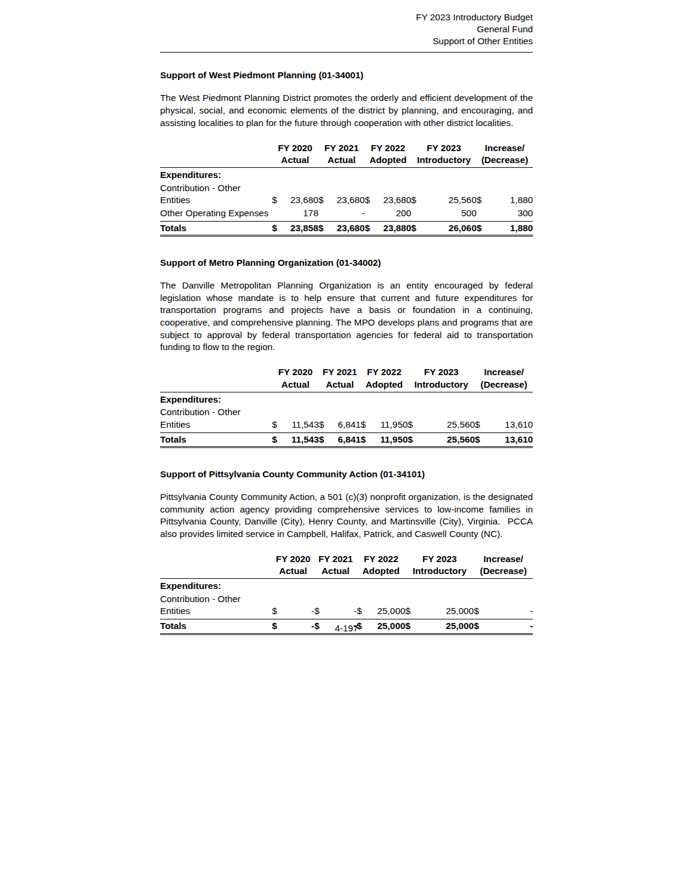FY 2023 Introductory Budget
General Fund
Support of Other Entities
Support of West Piedmont Planning (01-34001)
The West Piedmont Planning District promotes the orderly and efficient development of the physical, social, and economic elements of the district by planning, and encouraging, and assisting localities to plan for the future through cooperation with other district localities.
| | FY 2020 | FY 2021 | FY 2022 | FY 2023 | Increase/ |
| --- | --- | --- | --- | --- | --- |
| | Actual | Actual | Adopted | Introductory | (Decrease) |
| Expenditures: |
| Contribution - Other Entities | $ | 23,680 | $ | 23,680 | $ | 23,680 | $ | 25,560 | $ | 1,880 |
| Other Operating Expenses | | 178 | | - | | 200 | | 500 | | 300 |
| Totals | $ | 23,858 | $ | 23,680 | $ | 23,880 | $ | 26,060 | $ | 1,880 |
Support of Metro Planning Organization (01-34002)
The Danville Metropolitan Planning Organization is an entity encouraged by federal legislation whose mandate is to help ensure that current and future expenditures for transportation programs and projects have a basis or foundation in a continuing, cooperative, and comprehensive planning. The MPO develops plans and programs that are subject to approval by federal transportation agencies for federal aid to transportation funding to flow to the region.
| | FY 2020 | FY 2021 | FY 2022 | FY 2023 | Increase/ |
| --- | --- | --- | --- | --- | --- |
| | Actual | Actual | Adopted | Introductory | (Decrease) |
| Expenditures: |
| Contribution - Other Entities | $ | 11,543 | $ | 6,841 | $ | 11,950 | $ | 25,560 | $ | 13,610 |
| Totals | $ | 11,543 | $ | 6,841 | $ | 11,950 | $ | 25,560 | $ | 13,610 |
Support of Pittsylvania County Community Action (01-34101)
Pittsylvania County Community Action, a 501 (c)(3) nonprofit organization, is the designated community action agency providing comprehensive services to low-income families in Pittsylvania County, Danville (City), Henry County, and Martinsville (City), Virginia. PCCA also provides limited service in Campbell, Halifax, Patrick, and Caswell County (NC).
| | FY 2020 | FY 2021 | FY 2022 | FY 2023 | Increase/ |
| --- | --- | --- | --- | --- | --- |
| | Actual | Actual | Adopted | Introductory | (Decrease) |
| Expenditures: |
| Contribution - Other Entities | $ | - | $ | - | $ | 25,000 | $ | 25,000 | $ | - |
| Totals | $ | - | $ | - | $ | 25,000 | $ | 25,000 | $ | - |
4-197